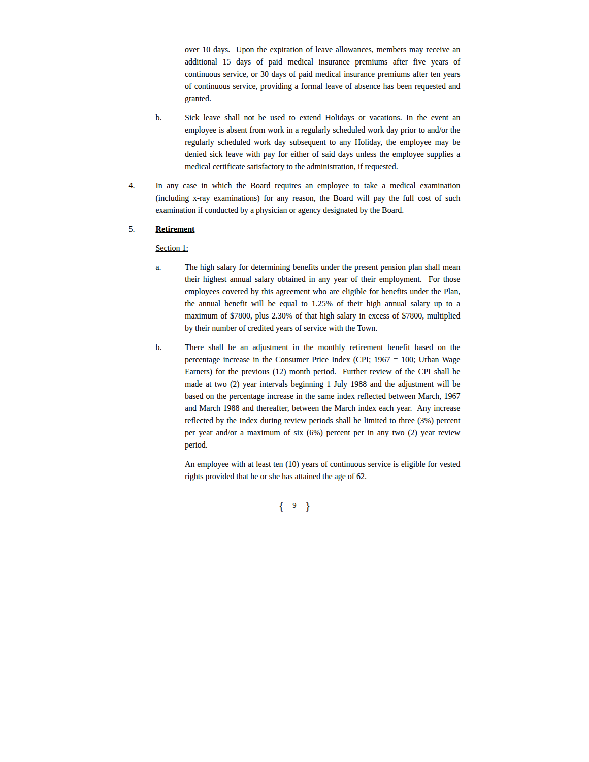over 10 days. Upon the expiration of leave allowances, members may receive an additional 15 days of paid medical insurance premiums after five years of continuous service, or 30 days of paid medical insurance premiums after ten years of continuous service, providing a formal leave of absence has been requested and granted.
b.
Sick leave shall not be used to extend Holidays or vacations. In the event an employee is absent from work in a regularly scheduled work day prior to and/or the regularly scheduled work day subsequent to any Holiday, the employee may be denied sick leave with pay for either of said days unless the employee supplies a medical certificate satisfactory to the administration, if requested.
4.
In any case in which the Board requires an employee to take a medical examination (including x-ray examinations) for any reason, the Board will pay the full cost of such examination if conducted by a physician or agency designated by the Board.
5.
Retirement
Section 1:
a.
The high salary for determining benefits under the present pension plan shall mean their highest annual salary obtained in any year of their employment. For those employees covered by this agreement who are eligible for benefits under the Plan, the annual benefit will be equal to 1.25% of their high annual salary up to a maximum of $7800, plus 2.30% of that high salary in excess of $7800, multiplied by their number of credited years of service with the Town.
b.
There shall be an adjustment in the monthly retirement benefit based on the percentage increase in the Consumer Price Index (CPI; 1967 = 100; Urban Wage Earners) for the previous (12) month period. Further review of the CPI shall be made at two (2) year intervals beginning 1 July 1988 and the adjustment will be based on the percentage increase in the same index reflected between March, 1967 and March 1988 and thereafter, between the March index each year. Any increase reflected by the Index during review periods shall be limited to three (3%) percent per year and/or a maximum of six (6%) percent per in any two (2) year review period.
An employee with at least ten (10) years of continuous service is eligible for vested rights provided that he or she has attained the age of 62.
9